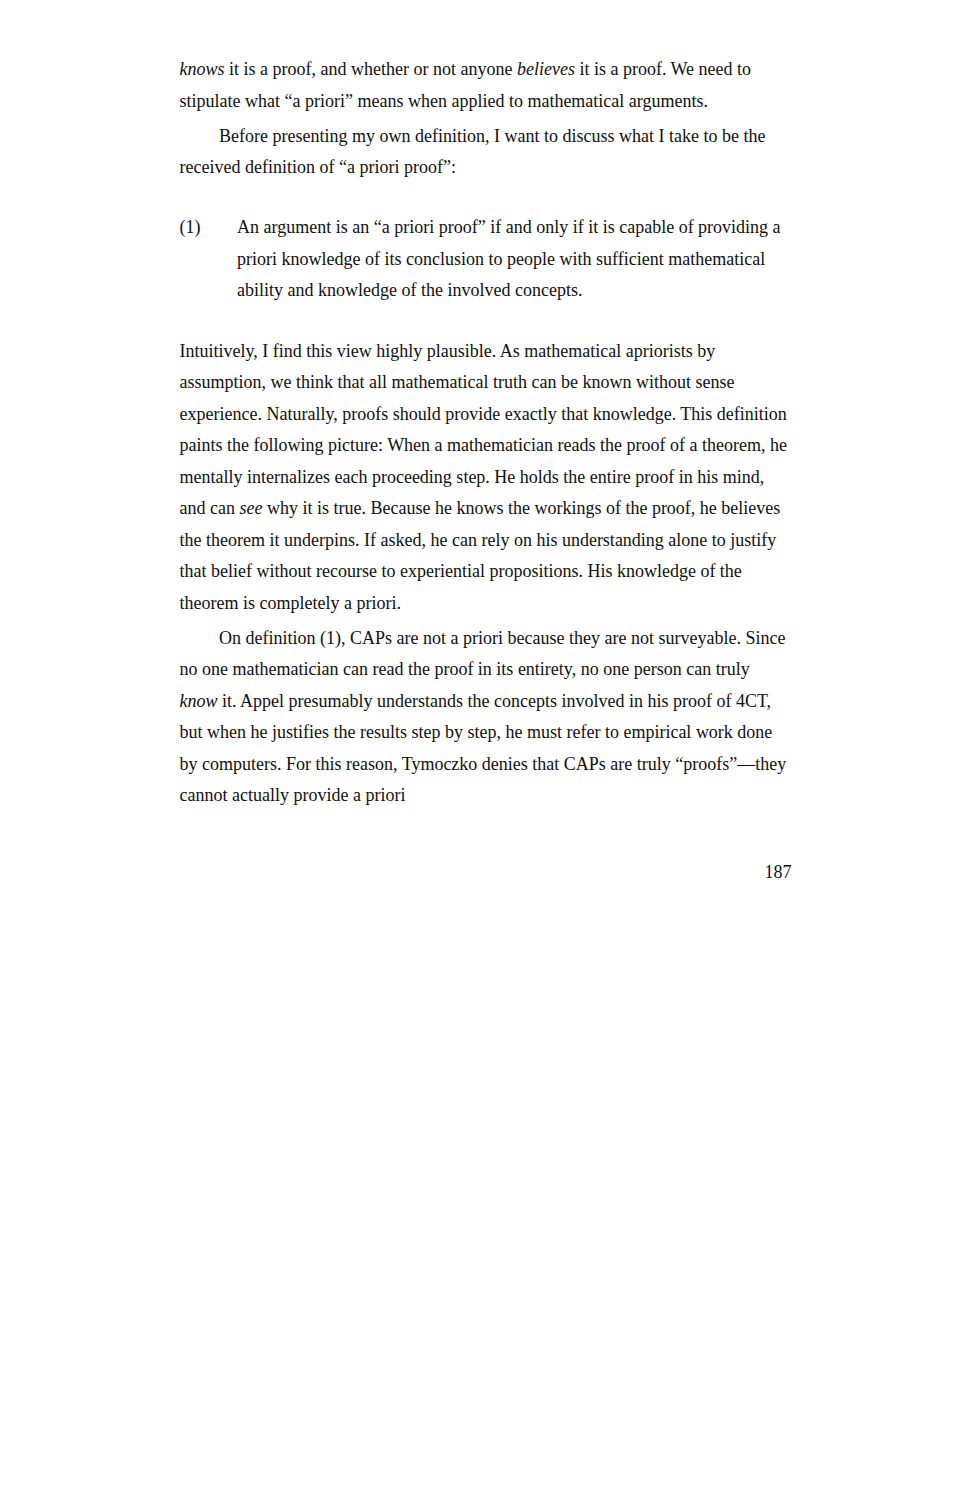knows it is a proof, and whether or not anyone believes it is a proof. We need to stipulate what “a priori” means when applied to mathematical arguments.
Before presenting my own definition, I want to discuss what I take to be the received definition of “a priori proof”:
(1) An argument is an “a priori proof” if and only if it is capable of providing a priori knowledge of its conclusion to people with sufficient mathematical ability and knowledge of the involved concepts.
Intuitively, I find this view highly plausible. As mathematical apriorists by assumption, we think that all mathematical truth can be known without sense experience. Naturally, proofs should provide exactly that knowledge. This definition paints the following picture: When a mathematician reads the proof of a theorem, he mentally internalizes each proceeding step. He holds the entire proof in his mind, and can see why it is true. Because he knows the workings of the proof, he believes the theorem it underpins. If asked, he can rely on his understanding alone to justify that belief without recourse to experiential propositions. His knowledge of the theorem is completely a priori.
On definition (1), CAPs are not a priori because they are not surveyable. Since no one mathematician can read the proof in its entirety, no one person can truly know it. Appel presumably understands the concepts involved in his proof of 4CT, but when he justifies the results step by step, he must refer to empirical work done by computers. For this reason, Tymoczko denies that CAPs are truly “proofs”—they cannot actually provide a priori
187